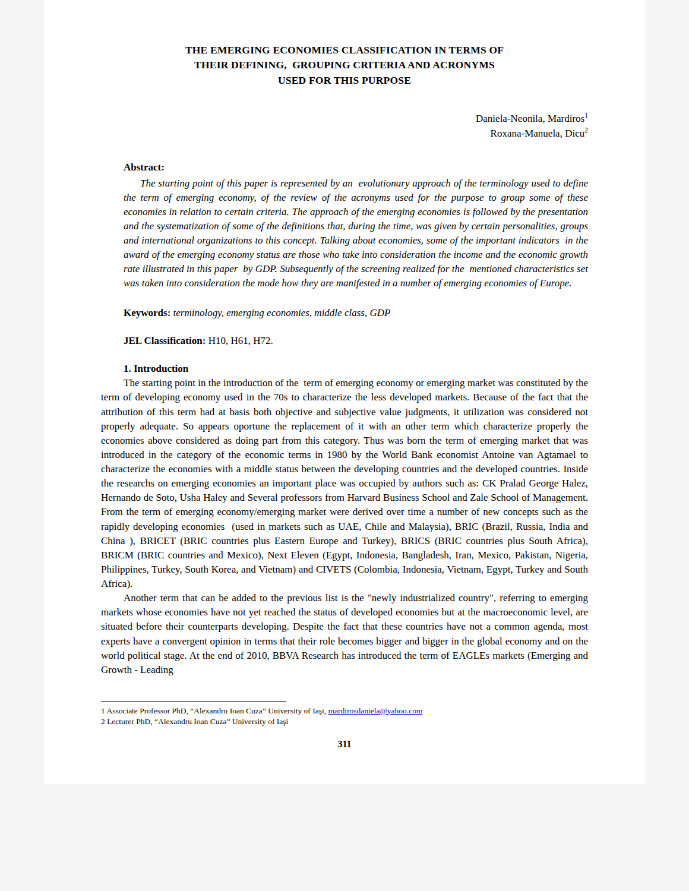The Emerging Economies Classification in Terms of
Their Defining, Grouping Criteria and Acronyms
Used for This Purpose
Daniela-Neonila, Mardiros1 Roxana-Manuela, Dicu2
Abstract:
The starting point of this paper is represented by an evolutionary approach of the terminology used to define the term of emerging economy, of the review of the acronyms used for the purpose to group some of these economies in relation to certain criteria. The approach of the emerging economies is followed by the presentation and the systematization of some of the definitions that, during the time, was given by certain personalities, groups and international organizations to this concept. Talking about economies, some of the important indicators in the award of the emerging economy status are those who take into consideration the income and the economic growth rate illustrated in this paper by GDP. Subsequently of the screening realized for the mentioned characteristics set was taken into consideration the mode how they are manifested in a number of emerging economies of Europe.
Keywords: terminology, emerging economies, middle class, GDP
JEL Classification: H10, H61, H72.
1. Introduction
The starting point in the introduction of the term of emerging economy or emerging market was constituted by the term of developing economy used in the 70s to characterize the less developed markets. Because of the fact that the attribution of this term had at basis both objective and subjective value judgments, it utilization was considered not properly adequate. So appears oportune the replacement of it with an other term which characterize properly the economies above considered as doing part from this category. Thus was born the term of emerging market that was introduced in the category of the economic terms in 1980 by the World Bank economist Antoine van Agtamael to characterize the economies with a middle status between the developing countries and the developed countries. Inside the researchs on emerging economies an important place was occupied by authors such as: CK Pralad George Halez, Hernando de Soto, Usha Haley and Several professors from Harvard Business School and Zale School of Management. From the term of emerging economy/emerging market were derived over time a number of new concepts such as the rapidly developing economies (used in markets such as UAE, Chile and Malaysia), BRIC (Brazil, Russia, India and China ), BRICET (BRIC countries plus Eastern Europe and Turkey), BRICS (BRIC countries plus South Africa), BRICM (BRIC countries and Mexico), Next Eleven (Egypt, Indonesia, Bangladesh, Iran, Mexico, Pakistan, Nigeria, Philippines, Turkey, South Korea, and Vietnam) and CIVETS (Colombia, Indonesia, Vietnam, Egypt, Turkey and South Africa).
Another term that can be added to the previous list is the "newly industrialized country", referring to emerging markets whose economies have not yet reached the status of developed economies but at the macroeconomic level, are situated before their counterparts developing. Despite the fact that these countries have not a common agenda, most experts have a convergent opinion in terms that their role becomes bigger and bigger in the global economy and on the world political stage. At the end of 2010, BBVA Research has introduced the term of EAGLEs markets (Emerging and Growth - Leading
1 Associate Professor PhD, “Alexandru Ioan Cuza” University of Iaşi, mardirosdaniela@yahoo.com
2 Lecturer PhD, “Alexandru Ioan Cuza” University of Iaşi
311